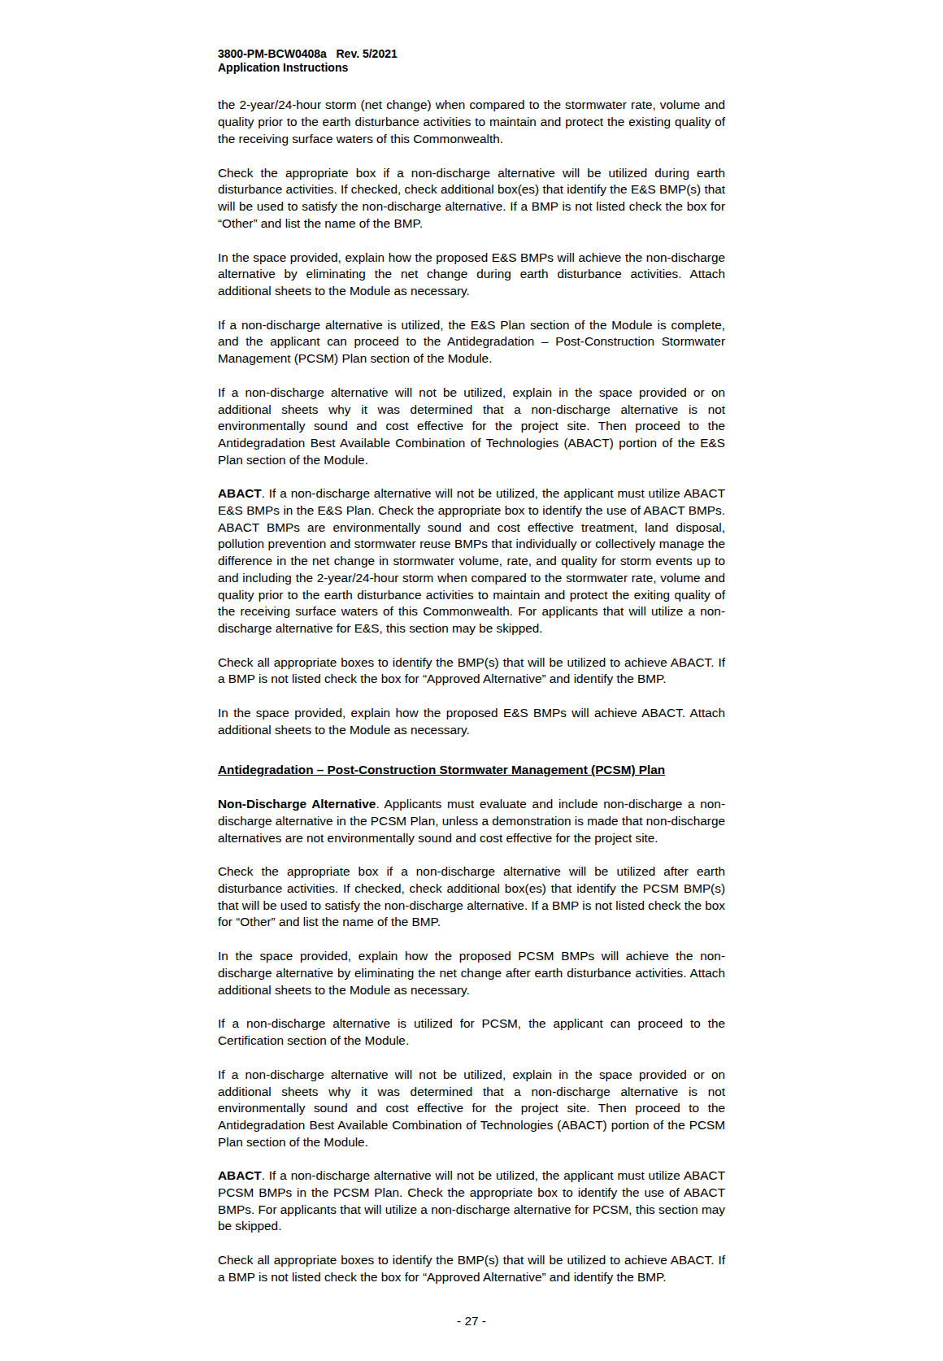3800-PM-BCW0408a Rev. 5/2021
Application Instructions
the 2-year/24-hour storm (net change) when compared to the stormwater rate, volume and quality prior to the earth disturbance activities to maintain and protect the existing quality of the receiving surface waters of this Commonwealth.
Check the appropriate box if a non-discharge alternative will be utilized during earth disturbance activities. If checked, check additional box(es) that identify the E&S BMP(s) that will be used to satisfy the non-discharge alternative. If a BMP is not listed check the box for “Other” and list the name of the BMP.
In the space provided, explain how the proposed E&S BMPs will achieve the non-discharge alternative by eliminating the net change during earth disturbance activities. Attach additional sheets to the Module as necessary.
If a non-discharge alternative is utilized, the E&S Plan section of the Module is complete, and the applicant can proceed to the Antidegradation – Post-Construction Stormwater Management (PCSM) Plan section of the Module.
If a non-discharge alternative will not be utilized, explain in the space provided or on additional sheets why it was determined that a non-discharge alternative is not environmentally sound and cost effective for the project site. Then proceed to the Antidegradation Best Available Combination of Technologies (ABACT) portion of the E&S Plan section of the Module.
ABACT. If a non-discharge alternative will not be utilized, the applicant must utilize ABACT E&S BMPs in the E&S Plan. Check the appropriate box to identify the use of ABACT BMPs. ABACT BMPs are environmentally sound and cost effective treatment, land disposal, pollution prevention and stormwater reuse BMPs that individually or collectively manage the difference in the net change in stormwater volume, rate, and quality for storm events up to and including the 2-year/24-hour storm when compared to the stormwater rate, volume and quality prior to the earth disturbance activities to maintain and protect the exiting quality of the receiving surface waters of this Commonwealth. For applicants that will utilize a non-discharge alternative for E&S, this section may be skipped.
Check all appropriate boxes to identify the BMP(s) that will be utilized to achieve ABACT. If a BMP is not listed check the box for “Approved Alternative” and identify the BMP.
In the space provided, explain how the proposed E&S BMPs will achieve ABACT. Attach additional sheets to the Module as necessary.
Antidegradation – Post-Construction Stormwater Management (PCSM) Plan
Non-Discharge Alternative. Applicants must evaluate and include non-discharge a non-discharge alternative in the PCSM Plan, unless a demonstration is made that non-discharge alternatives are not environmentally sound and cost effective for the project site.
Check the appropriate box if a non-discharge alternative will be utilized after earth disturbance activities. If checked, check additional box(es) that identify the PCSM BMP(s) that will be used to satisfy the non-discharge alternative. If a BMP is not listed check the box for “Other” and list the name of the BMP.
In the space provided, explain how the proposed PCSM BMPs will achieve the non-discharge alternative by eliminating the net change after earth disturbance activities. Attach additional sheets to the Module as necessary.
If a non-discharge alternative is utilized for PCSM, the applicant can proceed to the Certification section of the Module.
If a non-discharge alternative will not be utilized, explain in the space provided or on additional sheets why it was determined that a non-discharge alternative is not environmentally sound and cost effective for the project site. Then proceed to the Antidegradation Best Available Combination of Technologies (ABACT) portion of the PCSM Plan section of the Module.
ABACT. If a non-discharge alternative will not be utilized, the applicant must utilize ABACT PCSM BMPs in the PCSM Plan. Check the appropriate box to identify the use of ABACT BMPs. For applicants that will utilize a non-discharge alternative for PCSM, this section may be skipped.
Check all appropriate boxes to identify the BMP(s) that will be utilized to achieve ABACT. If a BMP is not listed check the box for “Approved Alternative” and identify the BMP.
- 27 -